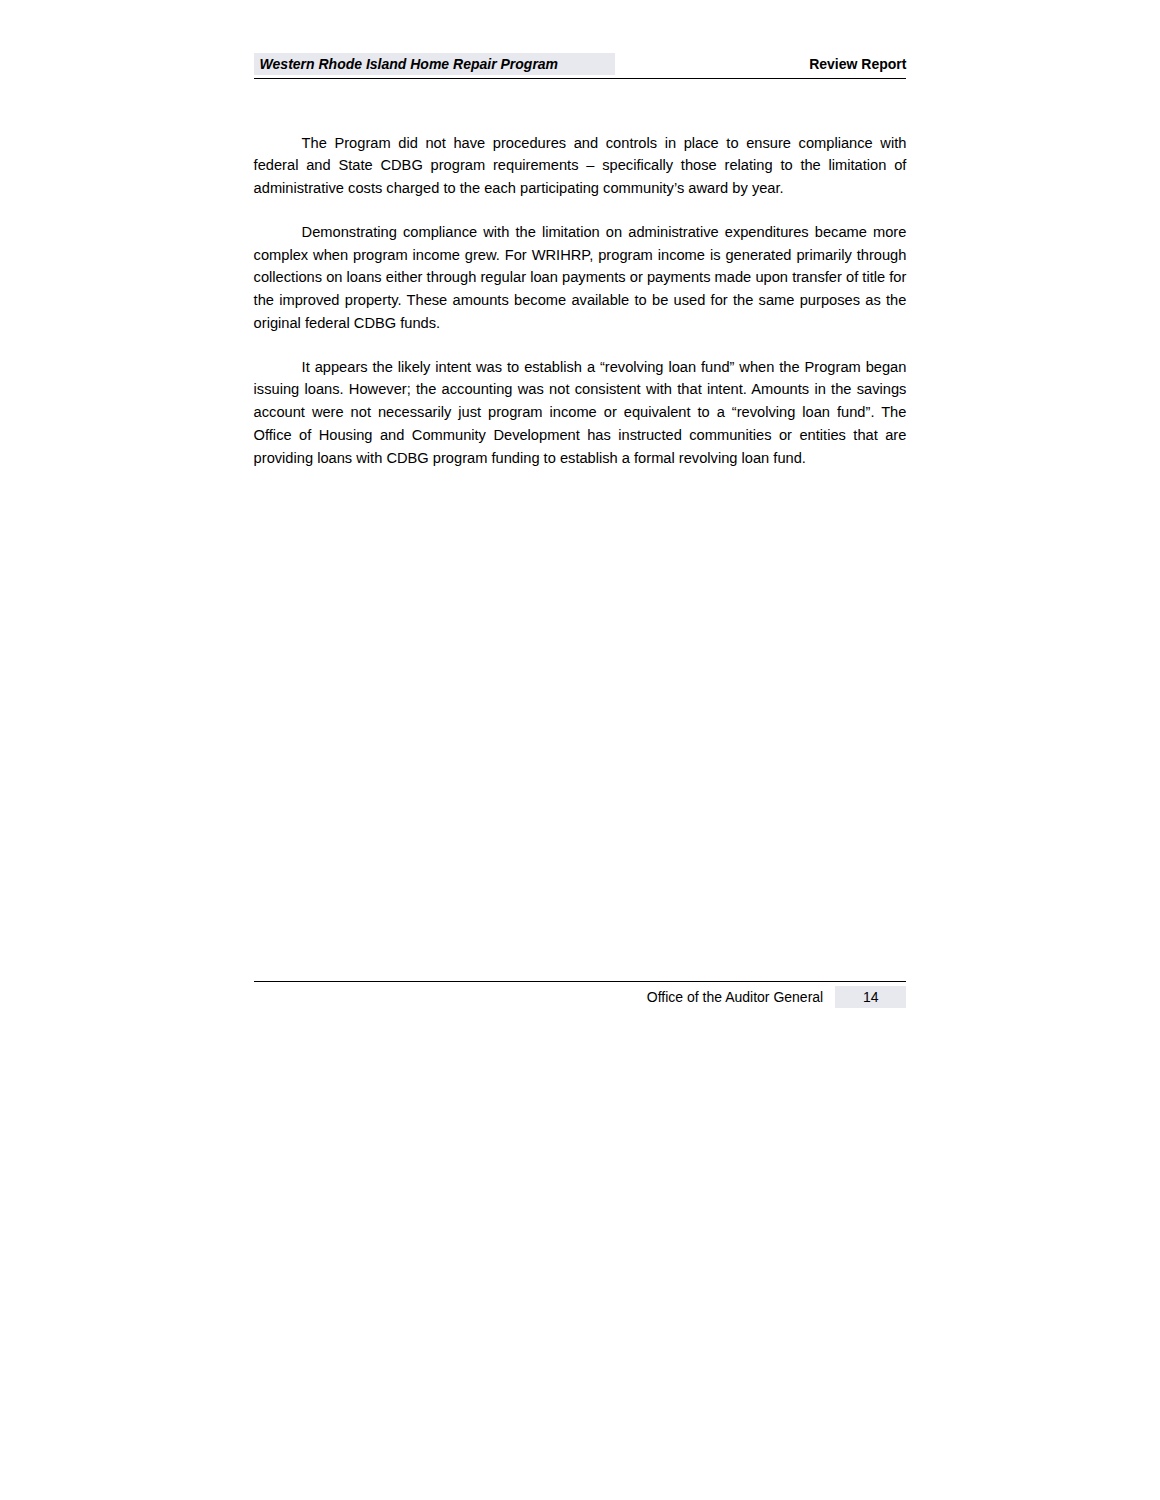Western Rhode Island Home Repair Program
Review Report
The Program did not have procedures and controls in place to ensure compliance with federal and State CDBG program requirements – specifically those relating to the limitation of administrative costs charged to the each participating community’s award by year.
Demonstrating compliance with the limitation on administrative expenditures became more complex when program income grew. For WRIHRP, program income is generated primarily through collections on loans either through regular loan payments or payments made upon transfer of title for the improved property. These amounts become available to be used for the same purposes as the original federal CDBG funds.
It appears the likely intent was to establish a “revolving loan fund” when the Program began issuing loans. However; the accounting was not consistent with that intent. Amounts in the savings account were not necessarily just program income or equivalent to a “revolving loan fund”. The Office of Housing and Community Development has instructed communities or entities that are providing loans with CDBG program funding to establish a formal revolving loan fund.
Office of the Auditor General
14